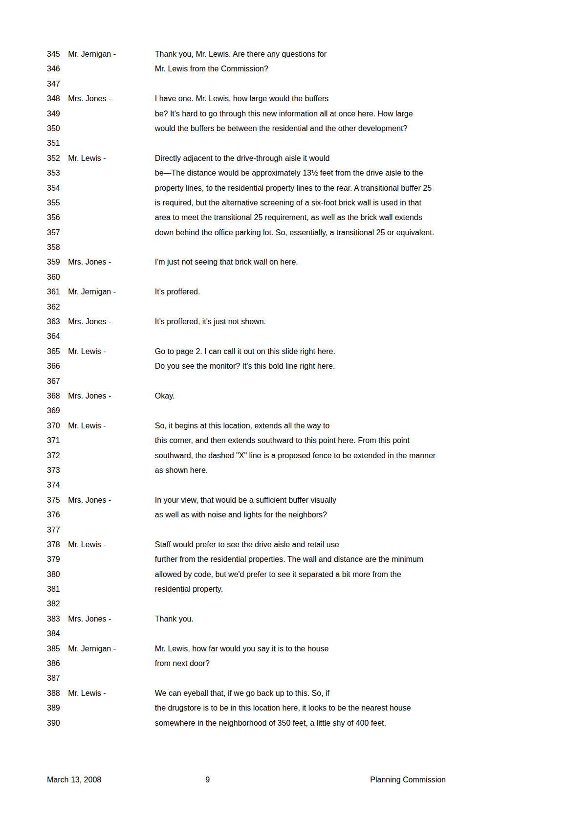| 345 | Mr. Jernigan - | Thank you, Mr. Lewis. Are there any questions for |
| 346 | | Mr. Lewis from the Commission? |
| 347 | | |
| 348 | Mrs. Jones - | I have one. Mr. Lewis, how large would the buffers |
| 349 | | be? It's hard to go through this new information all at once here. How large |
| 350 | | would the buffers be between the residential and the other development? |
| 351 | | |
| 352 | Mr. Lewis - | Directly adjacent to the drive-through aisle it would |
| 353 | | be—The distance would be approximately 13½ feet from the drive aisle to the |
| 354 | | property lines, to the residential property lines to the rear. A transitional buffer 25 |
| 355 | | is required, but the alternative screening of a six-foot brick wall is used in that |
| 356 | | area to meet the transitional 25 requirement, as well as the brick wall extends |
| 357 | | down behind the office parking lot. So, essentially, a transitional 25 or equivalent. |
| 358 | | |
| 359 | Mrs. Jones - | I'm just not seeing that brick wall on here. |
| 360 | | |
| 361 | Mr. Jernigan - | It's proffered. |
| 362 | | |
| 363 | Mrs. Jones - | It's proffered, it's just not shown. |
| 364 | | |
| 365 | Mr. Lewis - | Go to page 2. I can call it out on this slide right here. |
| 366 | | Do you see the monitor? It's this bold line right here. |
| 367 | | |
| 368 | Mrs. Jones - | Okay. |
| 369 | | |
| 370 | Mr. Lewis - | So, it begins at this location, extends all the way to |
| 371 | | this corner, and then extends southward to this point here. From this point |
| 372 | | southward, the dashed "X" line is a proposed fence to be extended in the manner |
| 373 | | as shown here. |
| 374 | | |
| 375 | Mrs. Jones - | In your view, that would be a sufficient buffer visually |
| 376 | | as well as with noise and lights for the neighbors? |
| 377 | | |
| 378 | Mr. Lewis - | Staff would prefer to see the drive aisle and retail use |
| 379 | | further from the residential properties. The wall and distance are the minimum |
| 380 | | allowed by code, but we'd prefer to see it separated a bit more from the |
| 381 | | residential property. |
| 382 | | |
| 383 | Mrs. Jones - | Thank you. |
| 384 | | |
| 385 | Mr. Jernigan - | Mr. Lewis, how far would you say it is to the house |
| 386 | | from next door? |
| 387 | | |
| 388 | Mr. Lewis - | We can eyeball that, if we go back up to this. So, if |
| 389 | | the drugstore is to be in this location here, it looks to be the nearest house |
| 390 | | somewhere in the neighborhood of 350 feet, a little shy of 400 feet. |
March 13, 2008
9
Planning Commission